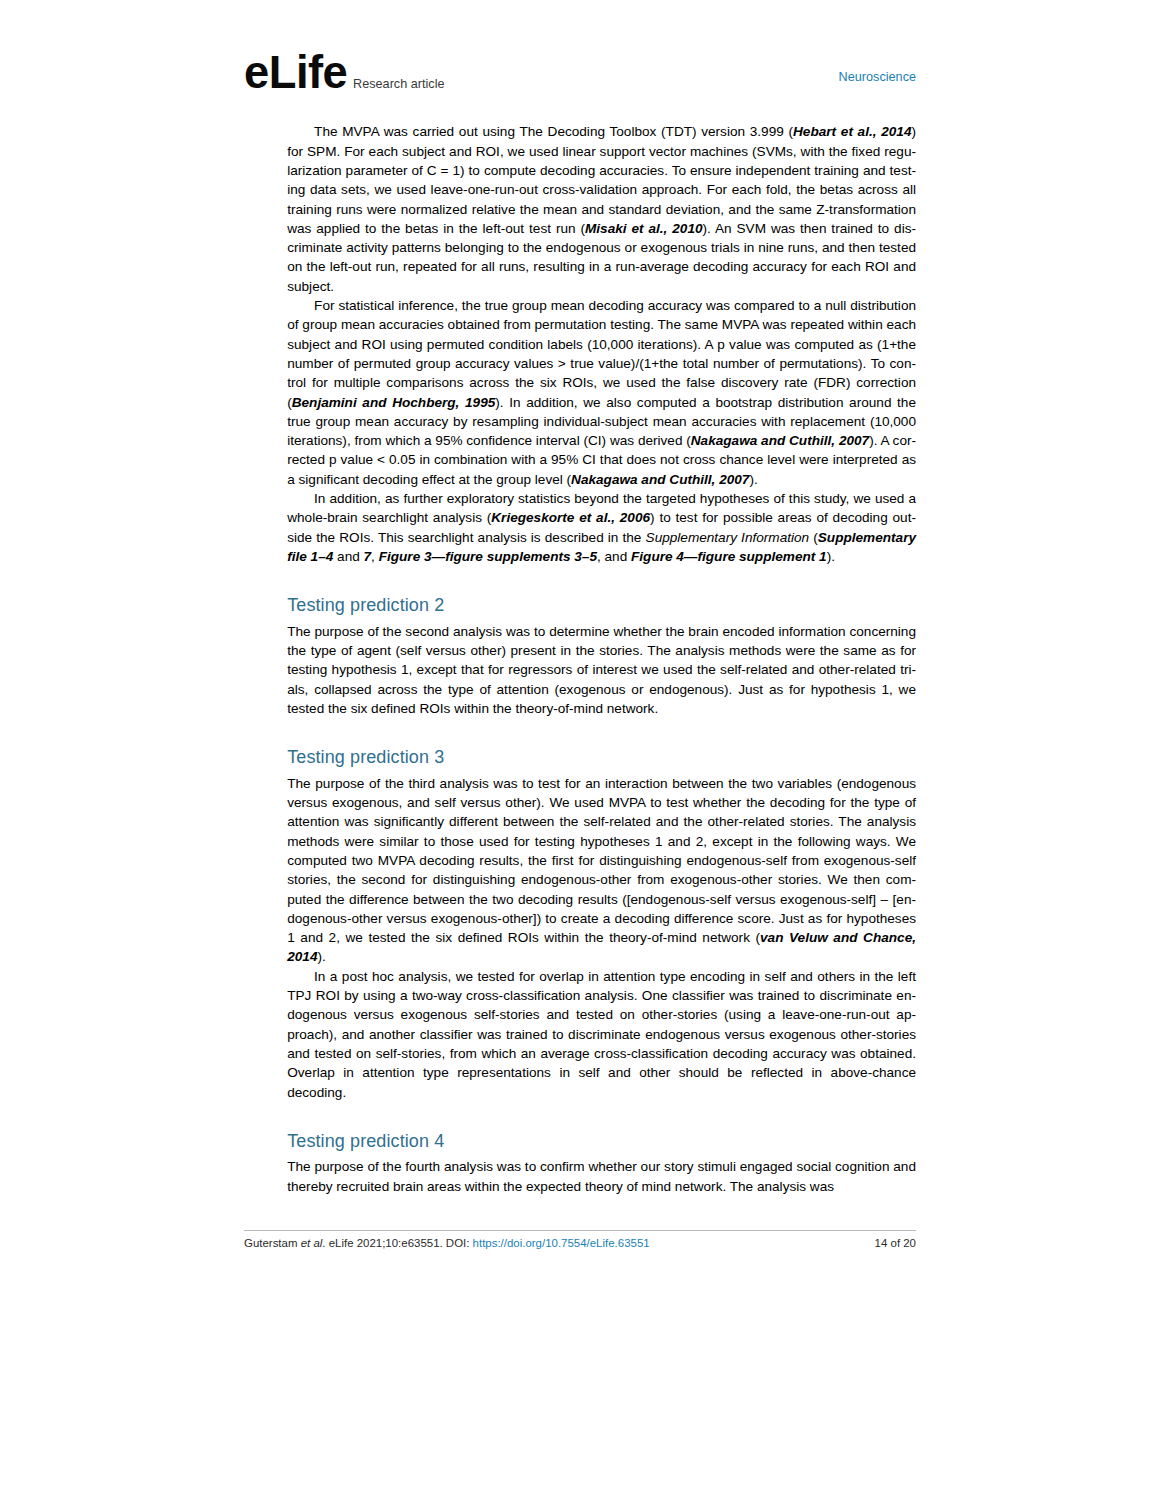eLife Research article
Neuroscience
The MVPA was carried out using The Decoding Toolbox (TDT) version 3.999 (Hebart et al., 2014) for SPM. For each subject and ROI, we used linear support vector machines (SVMs, with the fixed regularization parameter of C = 1) to compute decoding accuracies. To ensure independent training and testing data sets, we used leave-one-run-out cross-validation approach. For each fold, the betas across all training runs were normalized relative the mean and standard deviation, and the same Z-transformation was applied to the betas in the left-out test run (Misaki et al., 2010). An SVM was then trained to discriminate activity patterns belonging to the endogenous or exogenous trials in nine runs, and then tested on the left-out run, repeated for all runs, resulting in a run-average decoding accuracy for each ROI and subject.
For statistical inference, the true group mean decoding accuracy was compared to a null distribution of group mean accuracies obtained from permutation testing. The same MVPA was repeated within each subject and ROI using permuted condition labels (10,000 iterations). A p value was computed as (1+the number of permuted group accuracy values > true value)/(1+the total number of permutations). To control for multiple comparisons across the six ROIs, we used the false discovery rate (FDR) correction (Benjamini and Hochberg, 1995). In addition, we also computed a bootstrap distribution around the true group mean accuracy by resampling individual-subject mean accuracies with replacement (10,000 iterations), from which a 95% confidence interval (CI) was derived (Nakagawa and Cuthill, 2007). A corrected p value < 0.05 in combination with a 95% CI that does not cross chance level were interpreted as a significant decoding effect at the group level (Nakagawa and Cuthill, 2007).
In addition, as further exploratory statistics beyond the targeted hypotheses of this study, we used a whole-brain searchlight analysis (Kriegeskorte et al., 2006) to test for possible areas of decoding outside the ROIs. This searchlight analysis is described in the Supplementary Information (Supplementary file 1–4 and 7, Figure 3—figure supplements 3–5, and Figure 4—figure supplement 1).
Testing prediction 2
The purpose of the second analysis was to determine whether the brain encoded information concerning the type of agent (self versus other) present in the stories. The analysis methods were the same as for testing hypothesis 1, except that for regressors of interest we used the self-related and other-related trials, collapsed across the type of attention (exogenous or endogenous). Just as for hypothesis 1, we tested the six defined ROIs within the theory-of-mind network.
Testing prediction 3
The purpose of the third analysis was to test for an interaction between the two variables (endogenous versus exogenous, and self versus other). We used MVPA to test whether the decoding for the type of attention was significantly different between the self-related and the other-related stories. The analysis methods were similar to those used for testing hypotheses 1 and 2, except in the following ways. We computed two MVPA decoding results, the first for distinguishing endogenous-self from exogenous-self stories, the second for distinguishing endogenous-other from exogenous-other stories. We then computed the difference between the two decoding results ([endogenous-self versus exogenous-self] – [endogenous-other versus exogenous-other]) to create a decoding difference score. Just as for hypotheses 1 and 2, we tested the six defined ROIs within the theory-of-mind network (van Veluw and Chance, 2014).
In a post hoc analysis, we tested for overlap in attention type encoding in self and others in the left TPJ ROI by using a two-way cross-classification analysis. One classifier was trained to discriminate endogenous versus exogenous self-stories and tested on other-stories (using a leave-one-run-out approach), and another classifier was trained to discriminate endogenous versus exogenous other-stories and tested on self-stories, from which an average cross-classification decoding accuracy was obtained. Overlap in attention type representations in self and other should be reflected in above-chance decoding.
Testing prediction 4
The purpose of the fourth analysis was to confirm whether our story stimuli engaged social cognition and thereby recruited brain areas within the expected theory of mind network. The analysis was
Guterstam et al. eLife 2021;10:e63551. DOI: https://doi.org/10.7554/eLife.63551
14 of 20